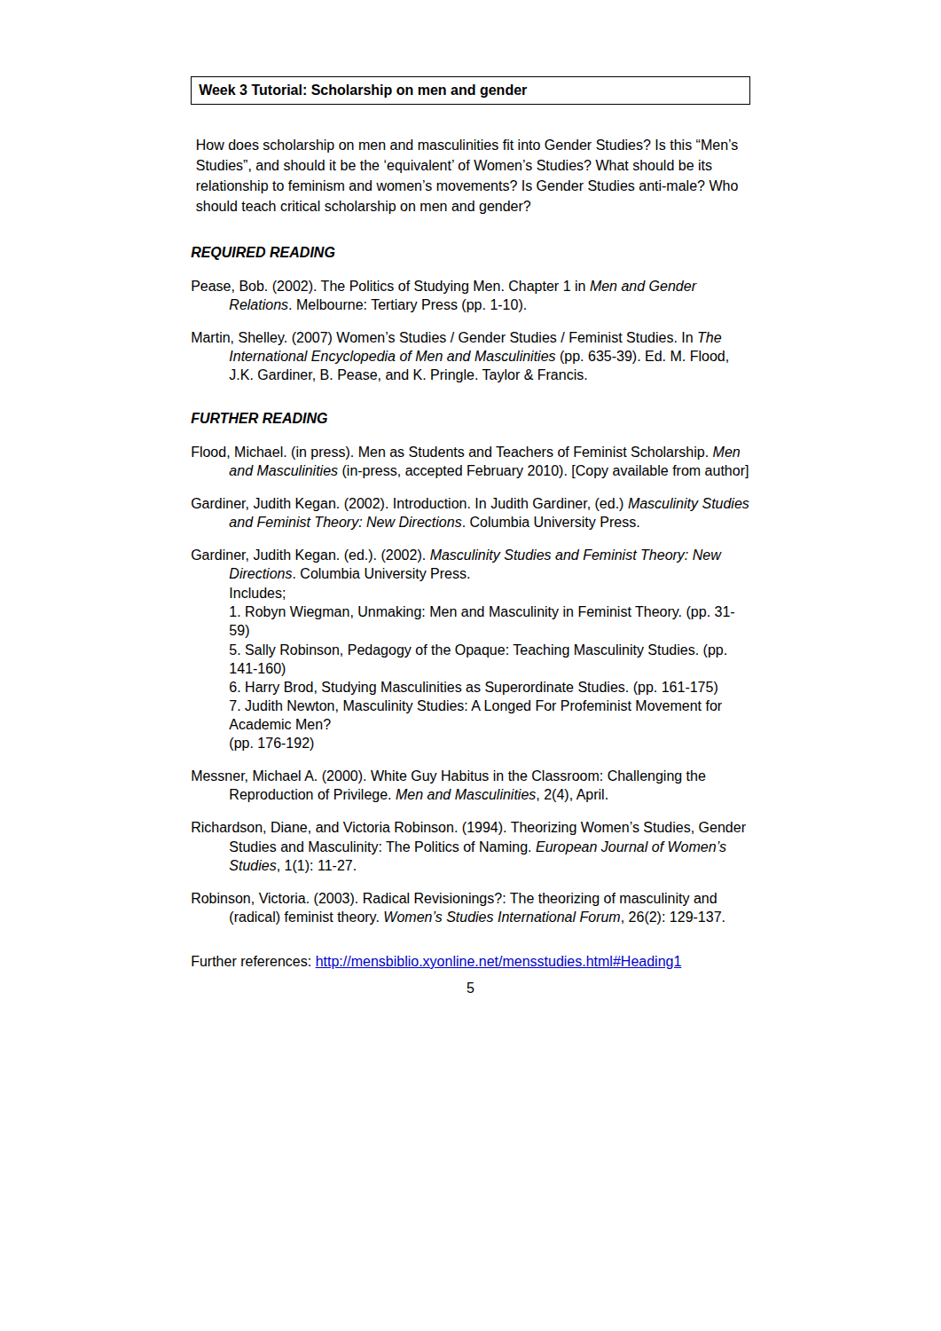Week 3 Tutorial: Scholarship on men and gender
How does scholarship on men and masculinities fit into Gender Studies? Is this “Men’s Studies”, and should it be the ‘equivalent’ of Women’s Studies? What should be its relationship to feminism and women’s movements? Is Gender Studies anti-male? Who should teach critical scholarship on men and gender?
REQUIRED READING
Pease, Bob. (2002). The Politics of Studying Men. Chapter 1 in Men and Gender Relations. Melbourne: Tertiary Press (pp. 1-10).
Martin, Shelley. (2007) Women’s Studies / Gender Studies / Feminist Studies. In The International Encyclopedia of Men and Masculinities (pp. 635-39). Ed. M. Flood, J.K. Gardiner, B. Pease, and K. Pringle. Taylor & Francis.
FURTHER READING
Flood, Michael. (in press). Men as Students and Teachers of Feminist Scholarship. Men and Masculinities (in-press, accepted February 2010). [Copy available from author]
Gardiner, Judith Kegan. (2002). Introduction. In Judith Gardiner, (ed.) Masculinity Studies and Feminist Theory: New Directions. Columbia University Press.
Gardiner, Judith Kegan. (ed.). (2002). Masculinity Studies and Feminist Theory: New Directions. Columbia University Press.
Includes;
1. Robyn Wiegman, Unmaking: Men and Masculinity in Feminist Theory. (pp. 31-59)
5. Sally Robinson, Pedagogy of the Opaque: Teaching Masculinity Studies. (pp. 141-160)
6. Harry Brod, Studying Masculinities as Superordinate Studies. (pp. 161-175)
7. Judith Newton, Masculinity Studies: A Longed For Profeminist Movement for Academic Men?
(pp. 176-192)
Messner, Michael A. (2000). White Guy Habitus in the Classroom: Challenging the Reproduction of Privilege. Men and Masculinities, 2(4), April.
Richardson, Diane, and Victoria Robinson. (1994). Theorizing Women’s Studies, Gender Studies and Masculinity: The Politics of Naming. European Journal of Women’s Studies, 1(1): 11-27.
Robinson, Victoria. (2003). Radical Revisionings?: The theorizing of masculinity and (radical) feminist theory. Women’s Studies International Forum, 26(2): 129-137.
Further references: http://mensbiblio.xyonline.net/mensstudies.html#Heading1
5